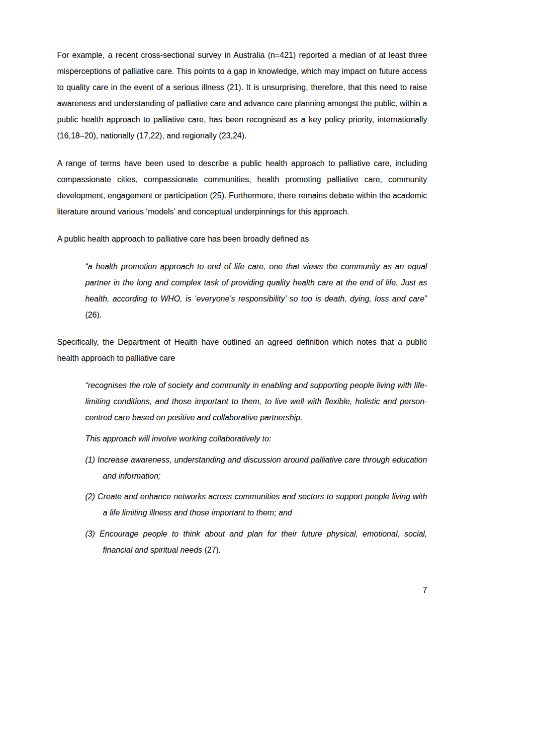For example, a recent cross-sectional survey in Australia (n=421) reported a median of at least three misperceptions of palliative care. This points to a gap in knowledge, which may impact on future access to quality care in the event of a serious illness (21). It is unsurprising, therefore, that this need to raise awareness and understanding of palliative care and advance care planning amongst the public, within a public health approach to palliative care, has been recognised as a key policy priority, internationally (16,18–20), nationally (17,22), and regionally (23,24).
A range of terms have been used to describe a public health approach to palliative care, including compassionate cities, compassionate communities, health promoting palliative care, community development, engagement or participation (25). Furthermore, there remains debate within the academic literature around various ‘models’ and conceptual underpinnings for this approach.
A public health approach to palliative care has been broadly defined as
“a health promotion approach to end of life care, one that views the community as an equal partner in the long and complex task of providing quality health care at the end of life. Just as health, according to WHO, is ‘everyone’s responsibility’ so too is death, dying, loss and care” (26).
Specifically, the Department of Health have outlined an agreed definition which notes that a public health approach to palliative care
“recognises the role of society and community in enabling and supporting people living with life-limiting conditions, and those important to them, to live well with flexible, holistic and person-centred care based on positive and collaborative partnership.
This approach will involve working collaboratively to:
(1) Increase awareness, understanding and discussion around palliative care through education and information;
(2) Create and enhance networks across communities and sectors to support people living with a life limiting illness and those important to them; and
(3) Encourage people to think about and plan for their future physical, emotional, social, financial and spiritual needs (27).
7